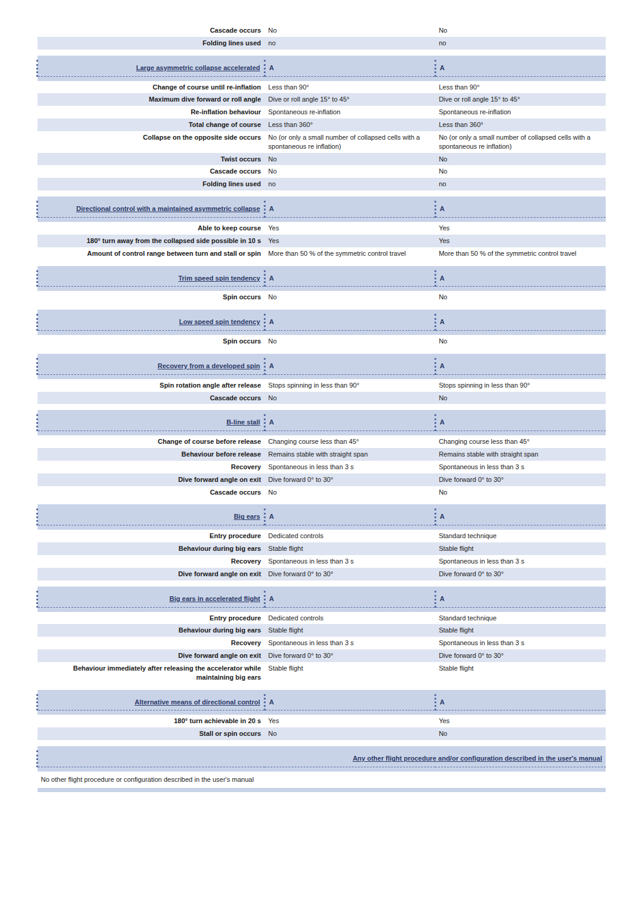| Cascade occurs | No | No |
| Folding lines used | no | no |
| Large asymmetric collapse accelerated | A | A |
| Change of course until re-inflation | Less than 90° | Less than 90° |
| Maximum dive forward or roll angle | Dive or roll angle 15° to 45° | Dive or roll angle 15° to 45° |
| Re-inflation behaviour | Spontaneous re-inflation | Spontaneous re-inflation |
| Total change of course | Less than 360° | Less than 360° |
| Collapse on the opposite side occurs | No (or only a small number of collapsed cells with a spontaneous re inflation) | No (or only a small number of collapsed cells with a spontaneous re inflation) |
| Twist occurs | No | No |
| Cascade occurs | No | No |
| Folding lines used | no | no |
| Directional control with a maintained asymmetric collapse | A | A |
| Able to keep course | Yes | Yes |
| 180° turn away from the collapsed side possible in 10 s | Yes | Yes |
| Amount of control range between turn and stall or spin | More than 50 % of the symmetric control travel | More than 50 % of the symmetric control travel |
| Trim speed spin tendency | A | A |
| Spin occurs | No | No |
| Low speed spin tendency | A | A |
| Spin occurs | No | No |
| Recovery from a developed spin | A | A |
| Spin rotation angle after release | Stops spinning in less than 90° | Stops spinning in less than 90° |
| Cascade occurs | No | No |
| B-line stall | A | A |
| Change of course before release | Changing course less than 45° | Changing course less than 45° |
| Behaviour before release | Remains stable with straight span | Remains stable with straight span |
| Recovery | Spontaneous in less than 3 s | Spontaneous in less than 3 s |
| Dive forward angle on exit | Dive forward 0° to 30° | Dive forward 0° to 30° |
| Cascade occurs | No | No |
| Big ears | A | A |
| Entry procedure | Dedicated controls | Standard technique |
| Behaviour during big ears | Stable flight | Stable flight |
| Recovery | Spontaneous in less than 3 s | Spontaneous in less than 3 s |
| Dive forward angle on exit | Dive forward 0° to 30° | Dive forward 0° to 30° |
| Big ears in accelerated flight | A | A |
| Entry procedure | Dedicated controls | Standard technique |
| Behaviour during big ears | Stable flight | Stable flight |
| Recovery | Spontaneous in less than 3 s | Spontaneous in less than 3 s |
| Dive forward angle on exit | Dive forward 0° to 30° | Dive forward 0° to 30° |
| Behaviour immediately after releasing the accelerator while maintaining big ears | Stable flight | Stable flight |
| Alternative means of directional control | A | A |
| 180° turn achievable in 20 s | Yes | Yes |
| Stall or spin occurs | No | No |
| Any other flight procedure and/or configuration described in the user's manual |
| No other flight procedure or configuration described in the user's manual |